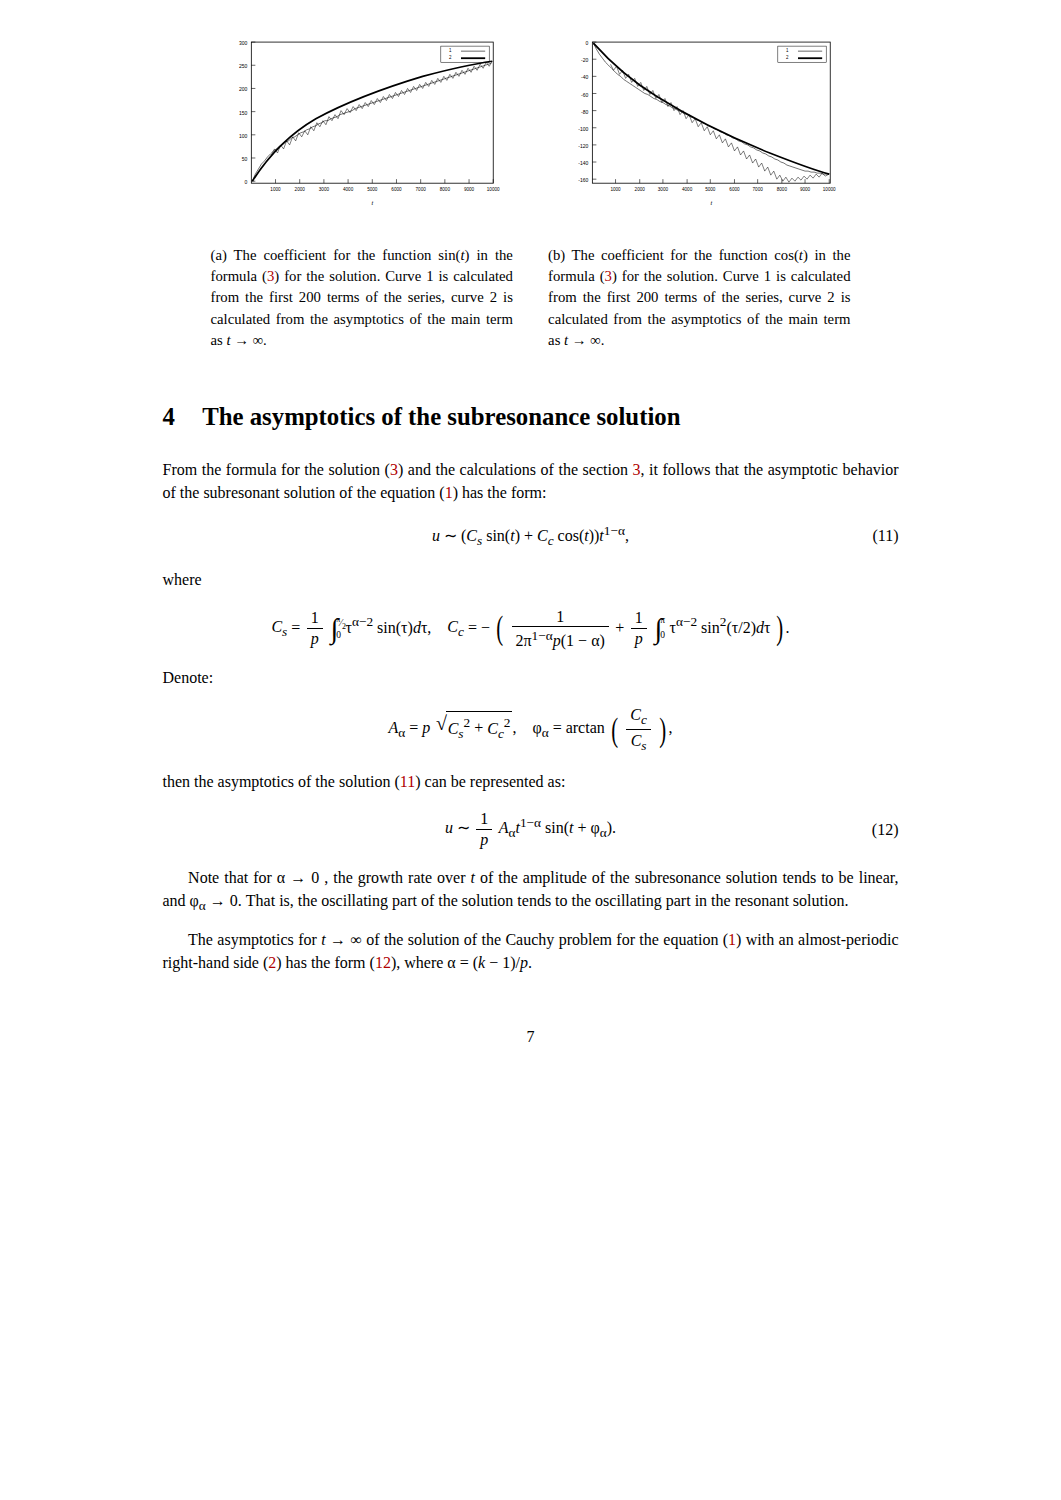300 250 200 150 100 50 0 1000 2000 3000 4000 5000 6000 7000 8000 9000 10000 t 1 2
(a) The coefficient for the function sin(t) in the formula (3) for the solution. Curve 1 is calculated from the first 200 terms of the series, curve 2 is calculated from the asymptotics of the main term as t → ∞.
0 -20 -40 -60 -80 -100 -120 -140 -160 1000 2000 3000 4000 5000 6000 7000 8000 9000 10000 t 1 2
(b) The coefficient for the function cos(t) in the formula (3) for the solution. Curve 1 is calculated from the first 200 terms of the series, curve 2 is calculated from the asymptotics of the main term as t → ∞.
4 The asymptotics of the subresonance solution
From the formula for the solution (3) and the calculations of the section 3, it follows that the asymptotic behavior of the subresonant solution of the equation (1) has the form:
u ∼ (Cs sin(t) + Cc cos(t))t1−α, (11)
where
Cs = 1 p ∫π⁄20 τα−2 sin(τ)dτ, Cc = − ( 12π1−αp(1 − α) + 1 p ∫π 0 τα−2 sin2(τ/2)dτ ).
Denote:
Aα = p Cs2 + Cc2, φα = arctan ( Cc Cs ),
then the asymptotics of the solution (11) can be represented as:
u ∼ 1 p Aαt1−α sin(t + φα). (12)
Note that for α → 0 , the growth rate over t of the amplitude of the subresonance solution tends to be linear, and φα → 0. That is, the oscillating part of the solution tends to the oscillating part in the resonant solution.
The asymptotics for t → ∞ of the solution of the Cauchy problem for the equation (1) with an almost-periodic right-hand side (2) has the form (12), where α = (k − 1)/p.
7